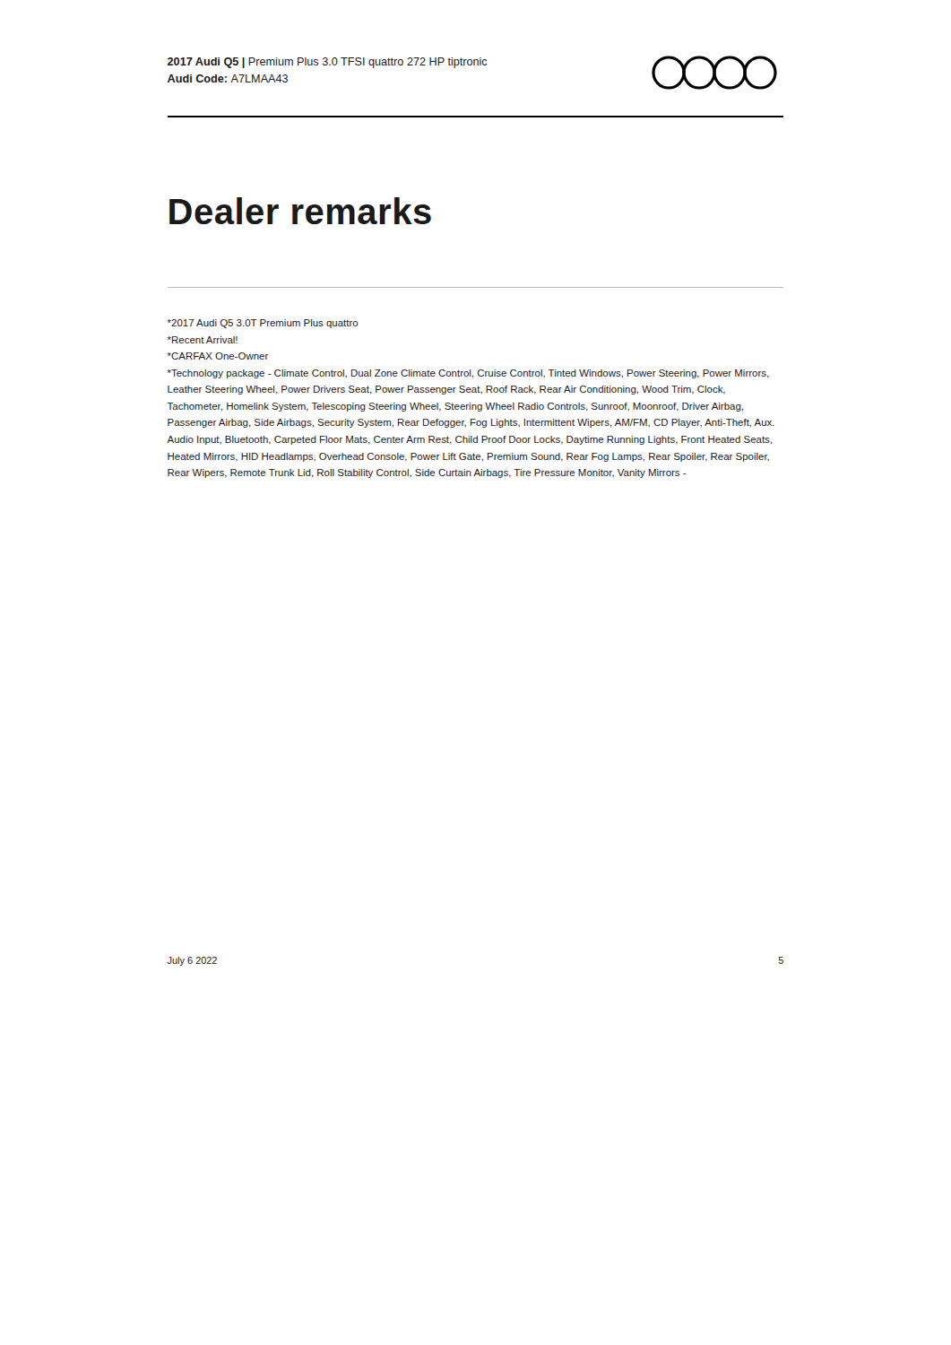2017 Audi Q5 | Premium Plus 3.0 TFSI quattro 272 HP tiptronic
Audi Code: A7LMAA43
Dealer remarks
*2017 Audi Q5 3.0T Premium Plus quattro
*Recent Arrival!
*CARFAX One-Owner
*Technology package - Climate Control, Dual Zone Climate Control, Cruise Control, Tinted Windows, Power Steering, Power Mirrors, Leather Steering Wheel, Power Drivers Seat, Power Passenger Seat, Roof Rack, Rear Air Conditioning, Wood Trim, Clock, Tachometer, Homelink System, Telescoping Steering Wheel, Steering Wheel Radio Controls, Sunroof, Moonroof, Driver Airbag, Passenger Airbag, Side Airbags, Security System, Rear Defogger, Fog Lights, Intermittent Wipers, AM/FM, CD Player, Anti-Theft, Aux. Audio Input, Bluetooth, Carpeted Floor Mats, Center Arm Rest, Child Proof Door Locks, Daytime Running Lights, Front Heated Seats, Heated Mirrors, HID Headlamps, Overhead Console, Power Lift Gate, Premium Sound, Rear Fog Lamps, Rear Spoiler, Rear Spoiler, Rear Wipers, Remote Trunk Lid, Roll Stability Control, Side Curtain Airbags, Tire Pressure Monitor, Vanity Mirrors -
July 6 2022 5